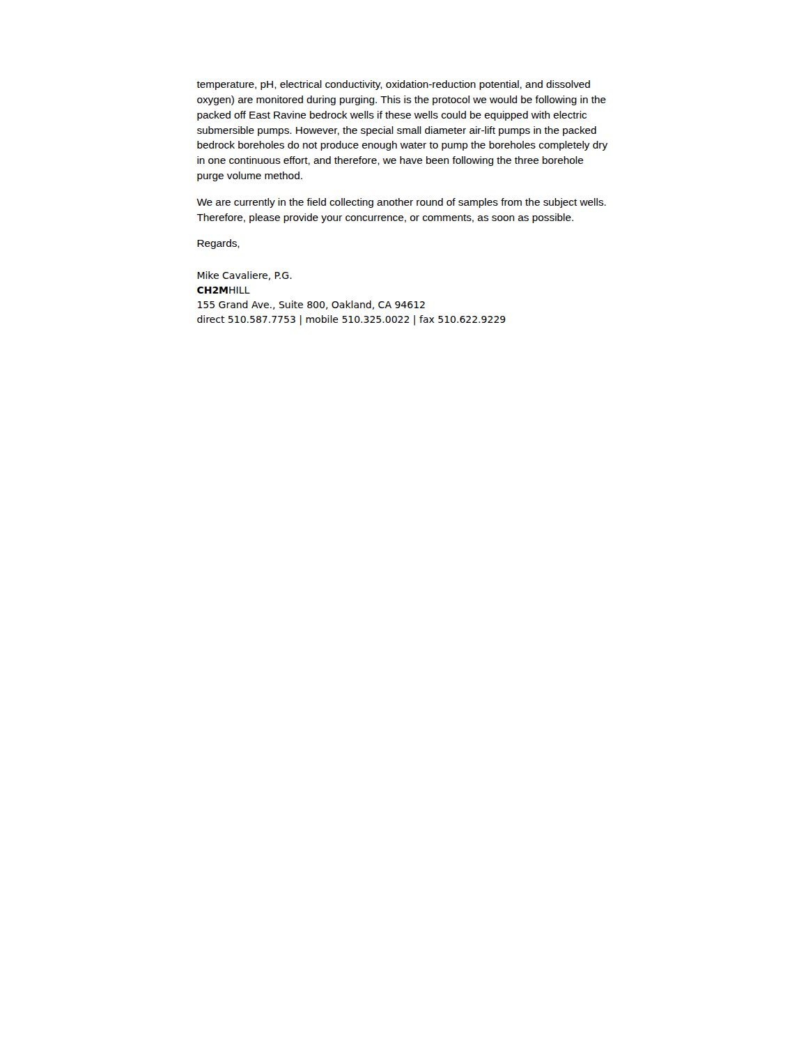temperature, pH, electrical conductivity, oxidation-reduction potential, and dissolved oxygen) are monitored during purging. This is the protocol we would be following in the packed off East Ravine bedrock wells if these wells could be equipped with electric submersible pumps. However, the special small diameter air-lift pumps in the packed bedrock boreholes do not produce enough water to pump the boreholes completely dry in one continuous effort, and therefore, we have been following the three borehole purge volume method.
We are currently in the field collecting another round of samples from the subject wells. Therefore, please provide your concurrence, or comments, as soon as possible.
Regards,
Mike Cavaliere, P.G.
CH2MHILL
155 Grand Ave., Suite 800, Oakland, CA 94612
direct 510.587.7753 | mobile 510.325.0022 | fax 510.622.9229